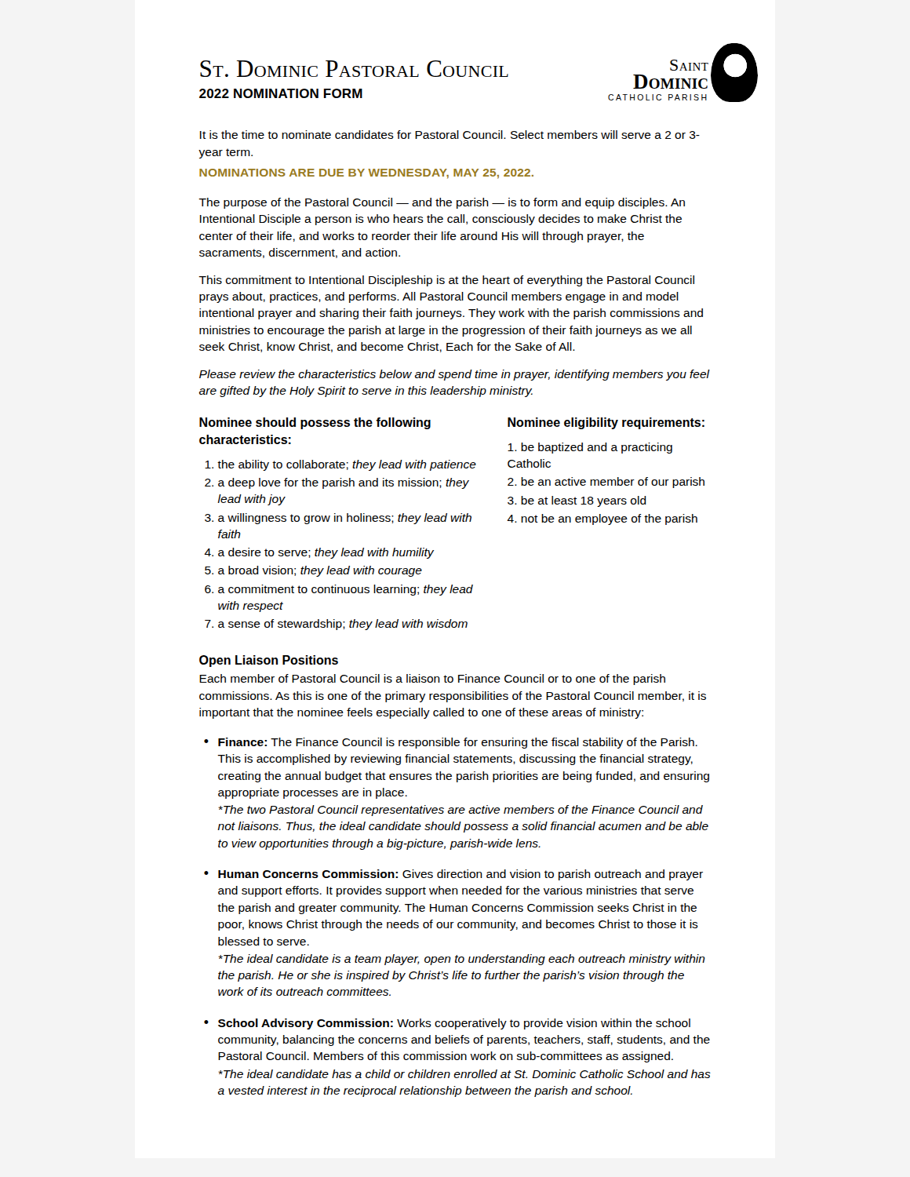St. Dominic Pastoral Council
2022 NOMINATION FORM
Saint Dominic Catholic Parish
It is the time to nominate candidates for Pastoral Council. Select members will serve a 2 or 3-year term.
Nominations are due by Wednesday, May 25, 2022.
The purpose of the Pastoral Council — and the parish — is to form and equip disciples. An Intentional Disciple a person is who hears the call, consciously decides to make Christ the center of their life, and works to reorder their life around His will through prayer, the sacraments, discernment, and action.
This commitment to Intentional Discipleship is at the heart of everything the Pastoral Council prays about, practices, and performs. All Pastoral Council members engage in and model intentional prayer and sharing their faith journeys. They work with the parish commissions and ministries to encourage the parish at large in the progression of their faith journeys as we all seek Christ, know Christ, and become Christ, Each for the Sake of All.
Please review the characteristics below and spend time in prayer, identifying members you feel are gifted by the Holy Spirit to serve in this leadership ministry.
Nominee should possess the following characteristics:
the ability to collaborate; they lead with patience
a deep love for the parish and its mission; they lead with joy
a willingness to grow in holiness; they lead with faith
a desire to serve; they lead with humility
a broad vision; they lead with courage
a commitment to continuous learning; they lead with respect
a sense of stewardship; they lead with wisdom
Nominee eligibility requirements:
1. be baptized and a practicing Catholic
2. be an active member of our parish
3. be at least 18 years old
4. not be an employee of the parish
Open Liaison Positions
Each member of Pastoral Council is a liaison to Finance Council or to one of the parish commissions. As this is one of the primary responsibilities of the Pastoral Council member, it is important that the nominee feels especially called to one of these areas of ministry:
Finance: The Finance Council is responsible for ensuring the fiscal stability of the Parish. This is accomplished by reviewing financial statements, discussing the financial strategy, creating the annual budget that ensures the parish priorities are being funded, and ensuring appropriate processes are in place. *The two Pastoral Council representatives are active members of the Finance Council and not liaisons. Thus, the ideal candidate should possess a solid financial acumen and be able to view opportunities through a big-picture, parish-wide lens.
Human Concerns Commission: Gives direction and vision to parish outreach and prayer and support efforts. It provides support when needed for the various ministries that serve the parish and greater community. The Human Concerns Commission seeks Christ in the poor, knows Christ through the needs of our community, and becomes Christ to those it is blessed to serve. *The ideal candidate is a team player, open to understanding each outreach ministry within the parish. He or she is inspired by Christ’s life to further the parish’s vision through the work of its outreach committees.
School Advisory Commission: Works cooperatively to provide vision within the school community, balancing the concerns and beliefs of parents, teachers, staff, students, and the Pastoral Council. Members of this commission work on sub-committees as assigned. *The ideal candidate has a child or children enrolled at St. Dominic Catholic School and has a vested interest in the reciprocal relationship between the parish and school.